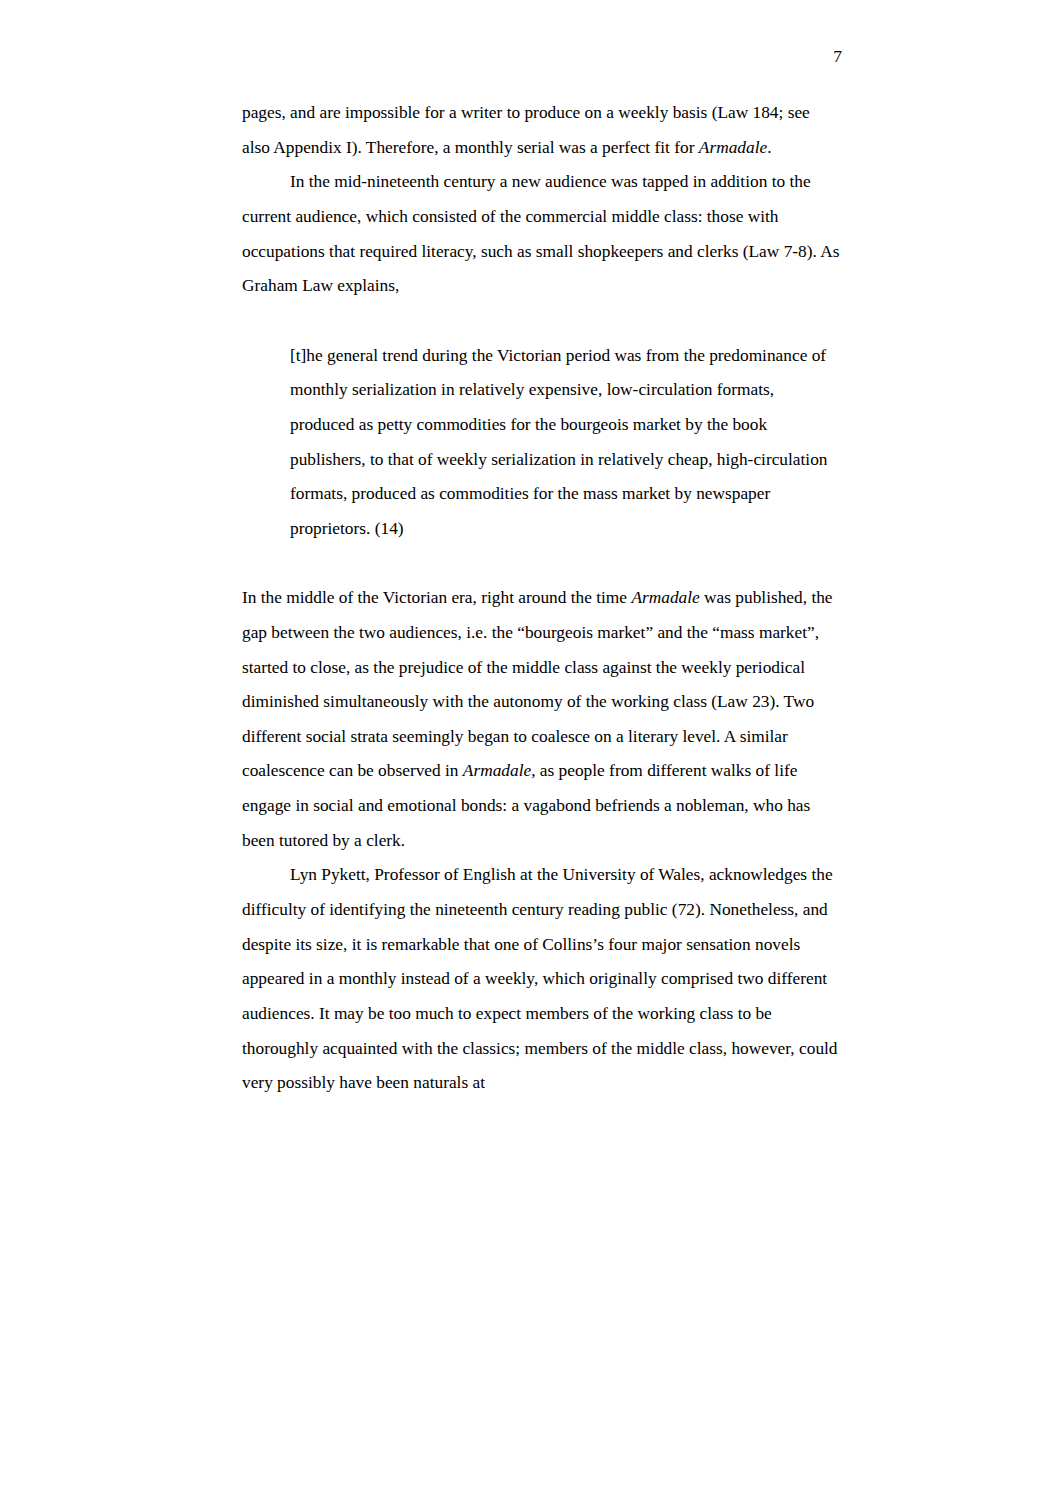7
pages, and are impossible for a writer to produce on a weekly basis (Law 184; see also Appendix I). Therefore, a monthly serial was a perfect fit for Armadale.
In the mid-nineteenth century a new audience was tapped in addition to the current audience, which consisted of the commercial middle class: those with occupations that required literacy, such as small shopkeepers and clerks (Law 7-8). As Graham Law explains,
[t]he general trend during the Victorian period was from the predominance of monthly serialization in relatively expensive, low-circulation formats, produced as petty commodities for the bourgeois market by the book publishers, to that of weekly serialization in relatively cheap, high-circulation formats, produced as commodities for the mass market by newspaper proprietors. (14)
In the middle of the Victorian era, right around the time Armadale was published, the gap between the two audiences, i.e. the “bourgeois market” and the “mass market”, started to close, as the prejudice of the middle class against the weekly periodical diminished simultaneously with the autonomy of the working class (Law 23). Two different social strata seemingly began to coalesce on a literary level. A similar coalescence can be observed in Armadale, as people from different walks of life engage in social and emotional bonds: a vagabond befriends a nobleman, who has been tutored by a clerk.
Lyn Pykett, Professor of English at the University of Wales, acknowledges the difficulty of identifying the nineteenth century reading public (72). Nonetheless, and despite its size, it is remarkable that one of Collins’s four major sensation novels appeared in a monthly instead of a weekly, which originally comprised two different audiences. It may be too much to expect members of the working class to be thoroughly acquainted with the classics; members of the middle class, however, could very possibly have been naturals at